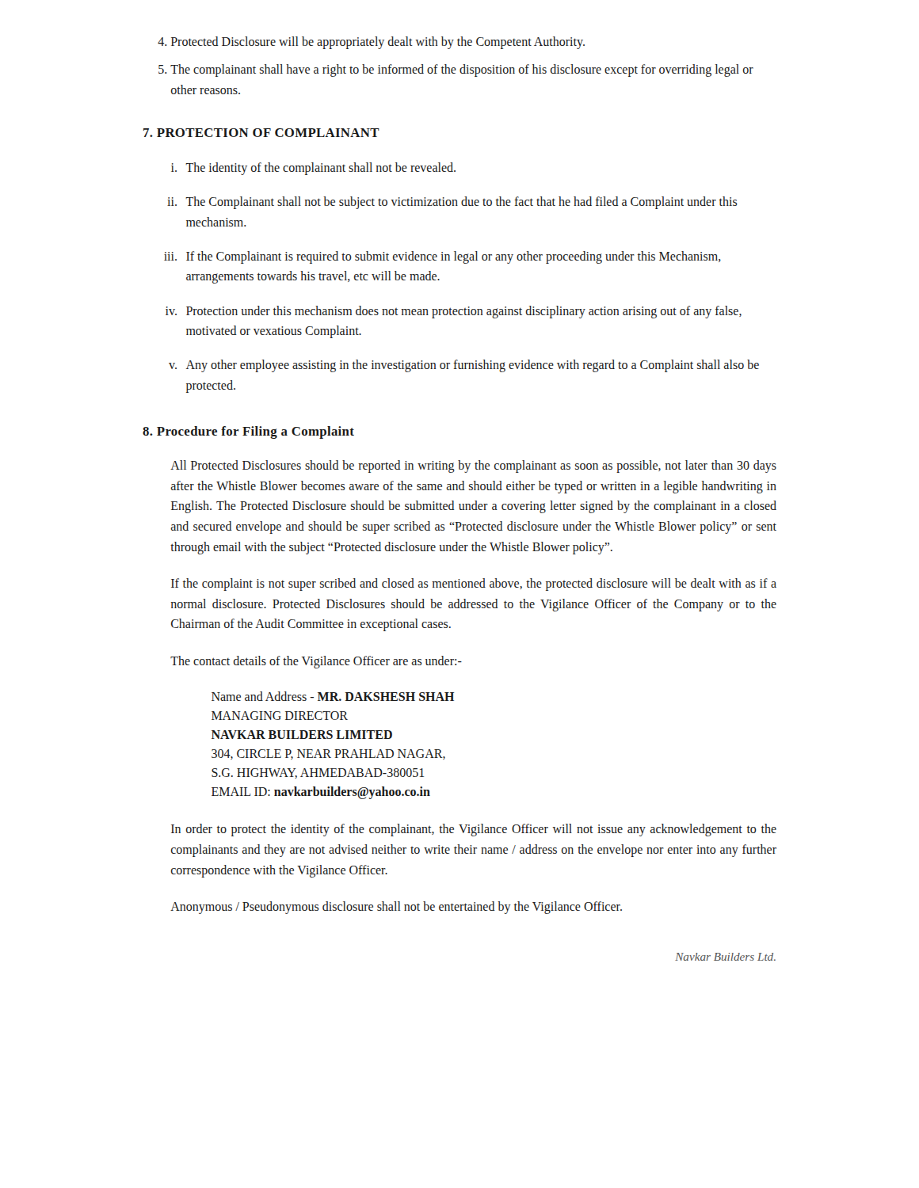Protected Disclosure will be appropriately dealt with by the Competent Authority.
The complainant shall have a right to be informed of the disposition of his disclosure except for overriding legal or other reasons.
7. PROTECTION OF COMPLAINANT
The identity of the complainant shall not be revealed.
The Complainant shall not be subject to victimization due to the fact that he had filed a Complaint under this mechanism.
If the Complainant is required to submit evidence in legal or any other proceeding under this Mechanism, arrangements towards his travel, etc will be made.
Protection under this mechanism does not mean protection against disciplinary action arising out of any false, motivated or vexatious Complaint.
Any other employee assisting in the investigation or furnishing evidence with regard to a Complaint shall also be protected.
8. Procedure for Filing a Complaint
All Protected Disclosures should be reported in writing by the complainant as soon as possible, not later than 30 days after the Whistle Blower becomes aware of the same and should either be typed or written in a legible handwriting in English. The Protected Disclosure should be submitted under a covering letter signed by the complainant in a closed and secured envelope and should be super scribed as “Protected disclosure under the Whistle Blower policy” or sent through email with the subject “Protected disclosure under the Whistle Blower policy”.
If the complaint is not super scribed and closed as mentioned above, the protected disclosure will be dealt with as if a normal disclosure. Protected Disclosures should be addressed to the Vigilance Officer of the Company or to the Chairman of the Audit Committee in exceptional cases.
The contact details of the Vigilance Officer are as under:-
Name and Address - MR. DAKSHESH SHAH
MANAGING DIRECTOR
NAVKAR BUILDERS LIMITED
304, CIRCLE P, NEAR PRAHLAD NAGAR,
S.G. HIGHWAY, AHMEDABAD-380051
EMAIL ID: navkarbuilders@yahoo.co.in
In order to protect the identity of the complainant, the Vigilance Officer will not issue any acknowledgement to the complainants and they are not advised neither to write their name / address on the envelope nor enter into any further correspondence with the Vigilance Officer.
Anonymous / Pseudonymous disclosure shall not be entertained by the Vigilance Officer.
Navkar Builders Ltd.